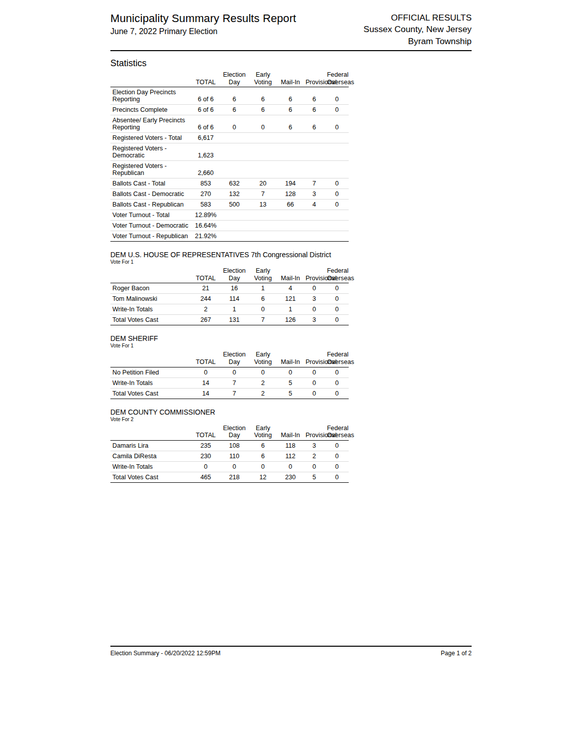Municipality Summary Results Report
June 7, 2022 Primary Election
OFFICIAL RESULTS
Sussex County, New Jersey
Byram Township
Statistics
| | TOTAL | Election Day | Early Voting | Mail-In | Provisional | Federal Overseas |
| --- | --- | --- | --- | --- | --- | --- |
| Election Day Precincts Reporting | 6 of 6 | 6 | 6 | 6 | 6 | 0 |
| Precincts Complete | 6 of 6 | 6 | 6 | 6 | 6 | 0 |
| Absentee/ Early Precincts Reporting | 6 of 6 | 0 | 0 | 6 | 6 | 0 |
| Registered Voters - Total | 6,617 | | | | | |
| Registered Voters - Democratic | 1,623 | | | | | |
| Registered Voters - Republican | 2,660 | | | | | |
| Ballots Cast - Total | 853 | 632 | 20 | 194 | 7 | 0 |
| Ballots Cast - Democratic | 270 | 132 | 7 | 128 | 3 | 0 |
| Ballots Cast - Republican | 583 | 500 | 13 | 66 | 4 | 0 |
| Voter Turnout - Total | 12.89% | | | | | |
| Voter Turnout - Democratic | 16.64% | | | | | |
| Voter Turnout - Republican | 21.92% | | | | | |
DEM U.S. HOUSE OF REPRESENTATIVES 7th Congressional District
Vote For 1
| | TOTAL | Election Day | Early Voting | Mail-In | Provisional | Federal Overseas |
| --- | --- | --- | --- | --- | --- | --- |
| Roger Bacon | 21 | 16 | 1 | 4 | 0 | 0 |
| Tom Malinowski | 244 | 114 | 6 | 121 | 3 | 0 |
| Write-In Totals | 2 | 1 | 0 | 1 | 0 | 0 |
| Total Votes Cast | 267 | 131 | 7 | 126 | 3 | 0 |
DEM SHERIFF
Vote For 1
| | TOTAL | Election Day | Early Voting | Mail-In | Provisional | Federal Overseas |
| --- | --- | --- | --- | --- | --- | --- |
| No Petition Filed | 0 | 0 | 0 | 0 | 0 | 0 |
| Write-In Totals | 14 | 7 | 2 | 5 | 0 | 0 |
| Total Votes Cast | 14 | 7 | 2 | 5 | 0 | 0 |
DEM COUNTY COMMISSIONER
Vote For 2
| | TOTAL | Election Day | Early Voting | Mail-In | Provisional | Federal Overseas |
| --- | --- | --- | --- | --- | --- | --- |
| Damaris Lira | 235 | 108 | 6 | 118 | 3 | 0 |
| Camila DiResta | 230 | 110 | 6 | 112 | 2 | 0 |
| Write-In Totals | 0 | 0 | 0 | 0 | 0 | 0 |
| Total Votes Cast | 465 | 218 | 12 | 230 | 5 | 0 |
Election Summary - 06/20/2022 12:59PM
Page 1 of 2